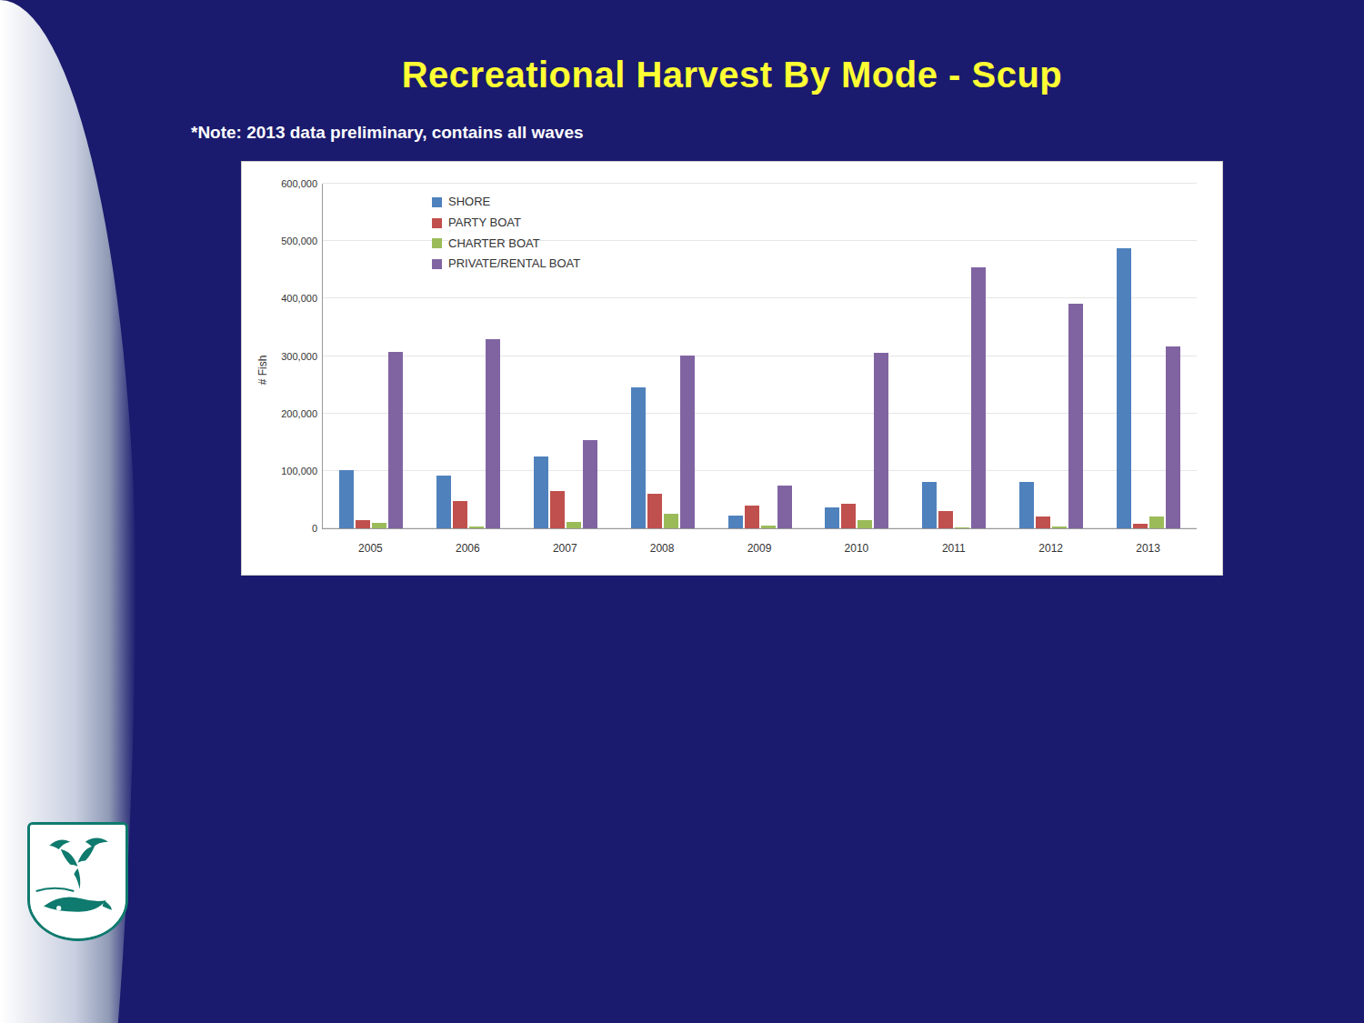Recreational Harvest By Mode - Scup
*Note: 2013 data preliminary, contains all waves
# Fish
600,000
500,000
400,000
300,000
200,000
100,000
0
SHORE
PARTY BOAT
CHARTER BOAT
PRIVATE/RENTAL BOAT
2005 2006 2007 2008 2009 2010 2011 2012 2013